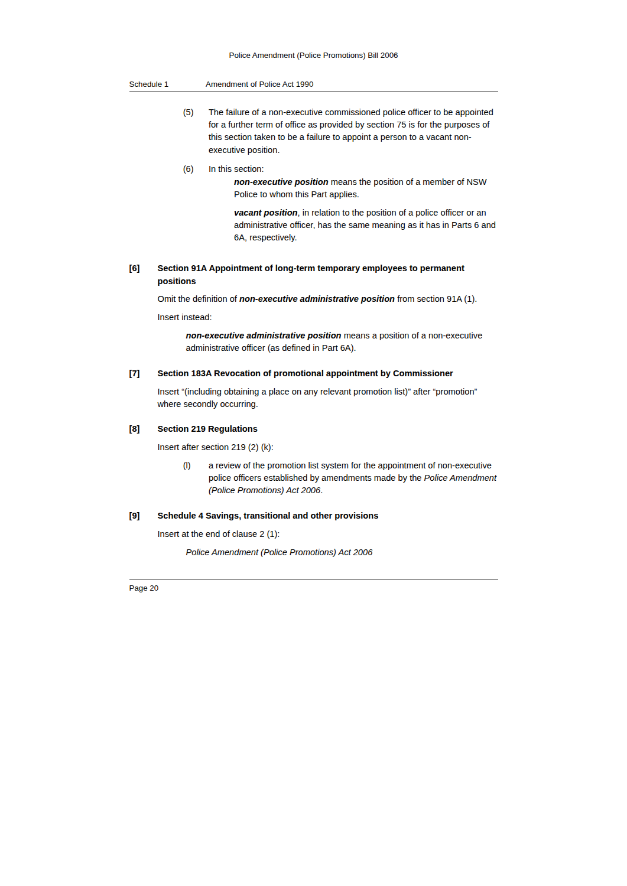Police Amendment (Police Promotions) Bill 2006
Schedule 1
Amendment of Police Act 1990
(5)
The failure of a non-executive commissioned police officer to be appointed for a further term of office as provided by section 75 is for the purposes of this section taken to be a failure to appoint a person to a vacant non-executive position.
(6)
In this section:
non-executive position means the position of a member of NSW Police to whom this Part applies.
vacant position, in relation to the position of a police officer or an administrative officer, has the same meaning as it has in Parts 6 and 6A, respectively.
[6]
Section 91A Appointment of long-term temporary employees to permanent positions
Omit the definition of non-executive administrative position from section 91A (1).
Insert instead:
non-executive administrative position means a position of a non-executive administrative officer (as defined in Part 6A).
[7]
Section 183A Revocation of promotional appointment by Commissioner
Insert “(including obtaining a place on any relevant promotion list)” after “promotion” where secondly occurring.
[8]
Section 219 Regulations
Insert after section 219 (2) (k):
(l)
a review of the promotion list system for the appointment of non-executive police officers established by amendments made by the Police Amendment (Police Promotions) Act 2006.
[9]
Schedule 4 Savings, transitional and other provisions
Insert at the end of clause 2 (1):
Police Amendment (Police Promotions) Act 2006
Page 20